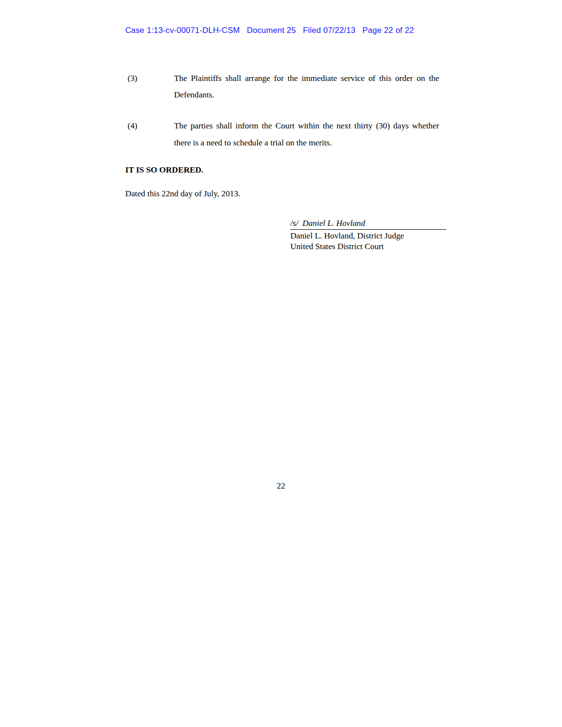Case 1:13-cv-00071-DLH-CSM Document 25 Filed 07/22/13 Page 22 of 22
(3) The Plaintiffs shall arrange for the immediate service of this order on the Defendants.
(4) The parties shall inform the Court within the next thirty (30) days whether there is a need to schedule a trial on the merits.
IT IS SO ORDERED.
Dated this 22nd day of July, 2013.
/s/ Daniel L. Hovland Daniel L. Hovland, District Judge
United States District Court
22